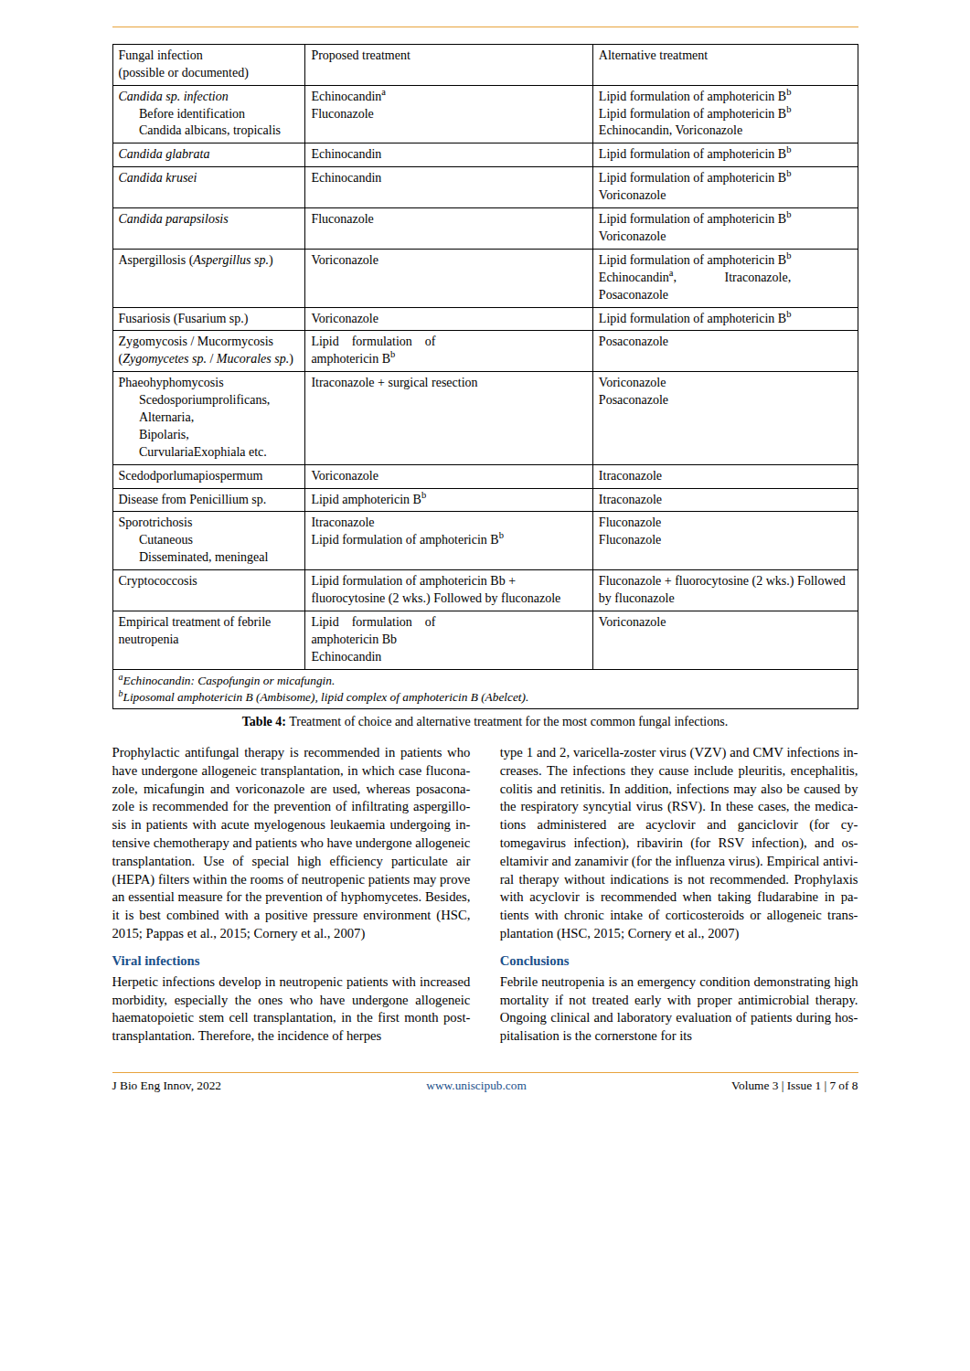| Fungal infection (possible or documented) | Proposed treatment | Alternative treatment |
| Candida sp. infection Before identification Candida albicans, tropicalis | Echinocandin a Fluconazole | Lipid formulation of amphotericin B b Lipid formulation of amphotericin B b Echinocandin, Voriconazole |
| Candida glabrata | Echinocandin | Lipid formulation of amphotericin B b |
| Candida krusei | Echinocandin | Lipid formulation of amphotericin B b Voriconazole |
| Candida parapsilosis | Fluconazole | Lipid formulation of amphotericin B b Voriconazole |
| Aspergillosis ( Aspergillus sp. ) | Voriconazole | Lipid formulation of amphotericin B b Echinocandin a , Itraconazole, Posaconazole |
| Fusariosis (Fusarium sp.) | Voriconazole | Lipid formulation of amphotericin B b |
| Zygomycosis / Mucormycosis ( Zygomycetes sp. / Mucorales sp. ) | Lipid formulation of amphotericin B b | Posaconazole |
| Phaeohyphomycosis Scedosporiumprolificans, Alternaria, Bipolaris, CurvulariaExophiala etc. | Itraconazole + surgical resection | Voriconazole Posaconazole |
| Scedodporlumapiospermum | Voriconazole | Itraconazole |
| Disease from Penicillium sp. | Lipid amphotericin B b | Itraconazole |
| Sporotrichosis Cutaneous Disseminated, meningeal | Itraconazole Lipid formulation of amphotericin B b | Fluconazole Fluconazole |
| Cryptococcosis | Lipid formulation of amphotericin Bb + fluorocytosine (2 wks.) Followed by fluconazole | Fluconazole + fluorocytosine (2 wks.) Followed by fluconazole |
| Empirical treatment of febrile neutropenia | Lipid formulation of amphotericin Bb Echinocandin | Voriconazole |
| a Echinocandin: Caspofungin or micafungin. b Liposomal amphotericin B (Ambisome), lipid complex of amphotericin B (Abelcet). |
Table 4: Treatment of choice and alternative treatment for the most common fungal infections.
Prophylactic antifungal therapy is recommended in patients who have undergone allogeneic transplantation, in which case fluconazole, micafungin and voriconazole are used, whereas posaconazole is recommended for the prevention of infiltrating aspergillosis in patients with acute myelogenous leukaemia undergoing intensive chemotherapy and patients who have undergone allogeneic transplantation. Use of special high efficiency particulate air (HEPA) filters within the rooms of neutropenic patients may prove an essential measure for the prevention of hyphomycetes. Besides, it is best combined with a positive pressure environment (HSC, 2015; Pappas et al., 2015; Cornery et al., 2007)
Viral infections
Herpetic infections develop in neutropenic patients with increased morbidity, especially the ones who have undergone allogeneic haematopoietic stem cell transplantation, in the first month post-transplantation. Therefore, the incidence of herpes
type 1 and 2, varicella-zoster virus (VZV) and CMV infections increases. The infections they cause include pleuritis, encephalitis, colitis and retinitis. In addition, infections may also be caused by the respiratory syncytial virus (RSV). In these cases, the medications administered are acyclovir and ganciclovir (for cytomegavirus infection), ribavirin (for RSV infection), and oseltamivir and zanamivir (for the influenza virus). Empirical antiviral therapy without indications is not recommended. Prophylaxis with acyclovir is recommended when taking fludarabine in patients with chronic intake of corticosteroids or allogeneic transplantation (HSC, 2015; Cornery et al., 2007)
Conclusions
Febrile neutropenia is an emergency condition demonstrating high mortality if not treated early with proper antimicrobial therapy. Ongoing clinical and laboratory evaluation of patients during hospitalisation is the cornerstone for its
J Bio Eng Innov, 2022 www.uniscipub.com Volume 3 | Issue 1 | 7 of 8